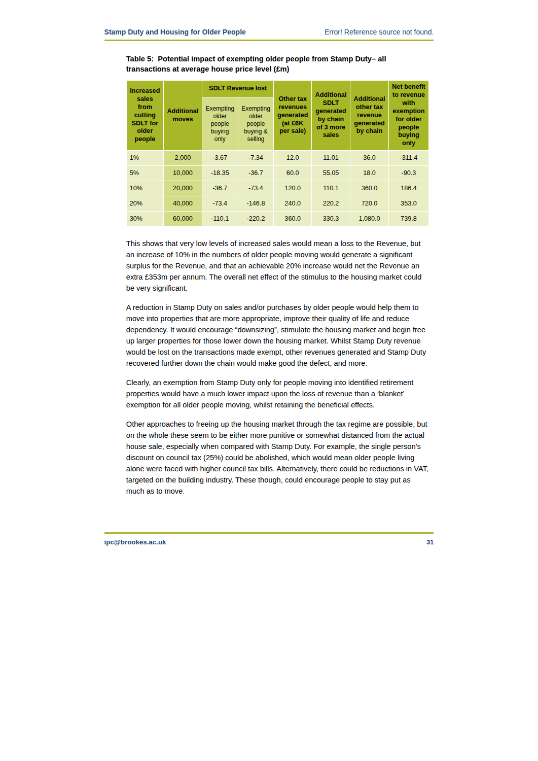Stamp Duty and Housing for Older People
Error! Reference source not found.
Table 5: Potential impact of exempting older people from Stamp Duty– all transactions at average house price level (£m)
| Increased sales from cutting SDLT for older people | Additional moves | SDLT Revenue lost | Other tax revenues generated (at £6K per sale) | Additional SDLT generated by chain of 3 more sales | Additional other tax revenue generated by chain | Net benefit to revenue with exemption for older people buying only |
| --- | --- | --- | --- | --- | --- | --- |
| Exempting older people buying only | Exempting older people buying & selling |
| 1% | 2,000 | -3.67 | -7.34 | 12.0 | 11.01 | 36.0 | -311.4 |
| 5% | 10,000 | -18.35 | -36.7 | 60.0 | 55.05 | 18.0 | -90.3 |
| 10% | 20,000 | -36.7 | -73.4 | 120.0 | 110.1 | 360.0 | 186.4 |
| 20% | 40,000 | -73.4 | -146.8 | 240.0 | 220.2 | 720.0 | 353.0 |
| 30% | 60,000 | -110.1 | -220.2 | 360.0 | 330.3 | 1,080.0 | 739.8 |
This shows that very low levels of increased sales would mean a loss to the Revenue, but an increase of 10% in the numbers of older people moving would generate a significant surplus for the Revenue, and that an achievable 20% increase would net the Revenue an extra £353m per annum. The overall net effect of the stimulus to the housing market could be very significant.
A reduction in Stamp Duty on sales and/or purchases by older people would help them to move into properties that are more appropriate, improve their quality of life and reduce dependency. It would encourage “downsizing”, stimulate the housing market and begin free up larger properties for those lower down the housing market. Whilst Stamp Duty revenue would be lost on the transactions made exempt, other revenues generated and Stamp Duty recovered further down the chain would make good the defect, and more.
Clearly, an exemption from Stamp Duty only for people moving into identified retirement properties would have a much lower impact upon the loss of revenue than a ‘blanket’ exemption for all older people moving, whilst retaining the beneficial effects.
Other approaches to freeing up the housing market through the tax regime are possible, but on the whole these seem to be either more punitive or somewhat distanced from the actual house sale, especially when compared with Stamp Duty. For example, the single person’s discount on council tax (25%) could be abolished, which would mean older people living alone were faced with higher council tax bills. Alternatively, there could be reductions in VAT, targeted on the building industry. These though, could encourage people to stay put as much as to move.
ipc@brookes.ac.uk
31